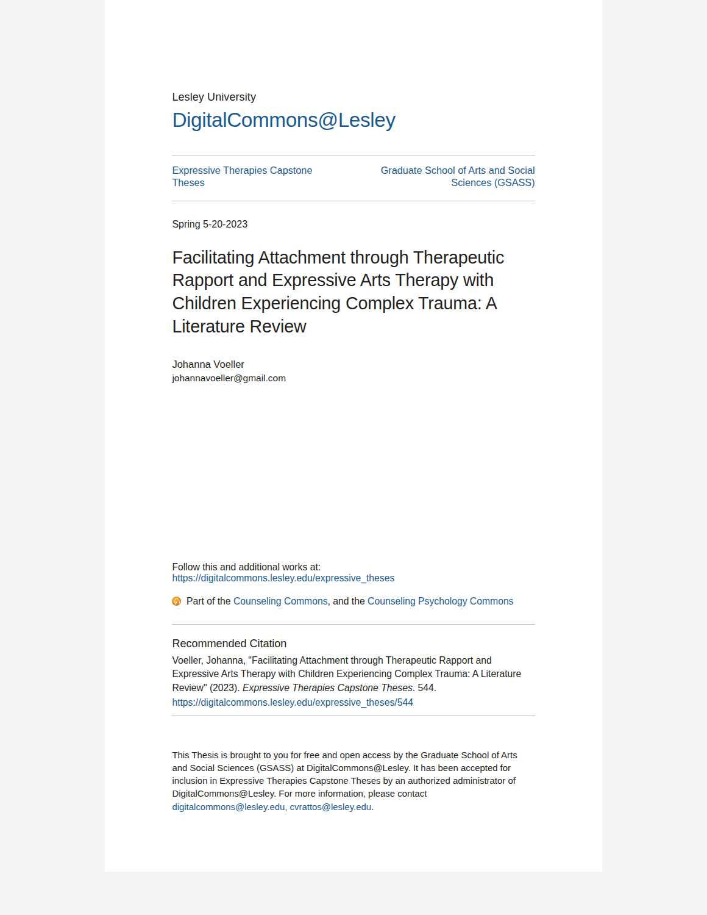Lesley University
DigitalCommons@Lesley
Expressive Therapies Capstone Theses
Graduate School of Arts and Social Sciences (GSASS)
Spring 5-20-2023
Facilitating Attachment through Therapeutic Rapport and Expressive Arts Therapy with Children Experiencing Complex Trauma: A Literature Review
Johanna Voeller
johannavoeller@gmail.com
Follow this and additional works at: https://digitalcommons.lesley.edu/expressive_theses
Part of the Counseling Commons, and the Counseling Psychology Commons
Recommended Citation
Voeller, Johanna, "Facilitating Attachment through Therapeutic Rapport and Expressive Arts Therapy with Children Experiencing Complex Trauma: A Literature Review" (2023). Expressive Therapies Capstone Theses. 544. https://digitalcommons.lesley.edu/expressive_theses/544
This Thesis is brought to you for free and open access by the Graduate School of Arts and Social Sciences (GSASS) at DigitalCommons@Lesley. It has been accepted for inclusion in Expressive Therapies Capstone Theses by an authorized administrator of DigitalCommons@Lesley. For more information, please contact digitalcommons@lesley.edu, cvrattos@lesley.edu.